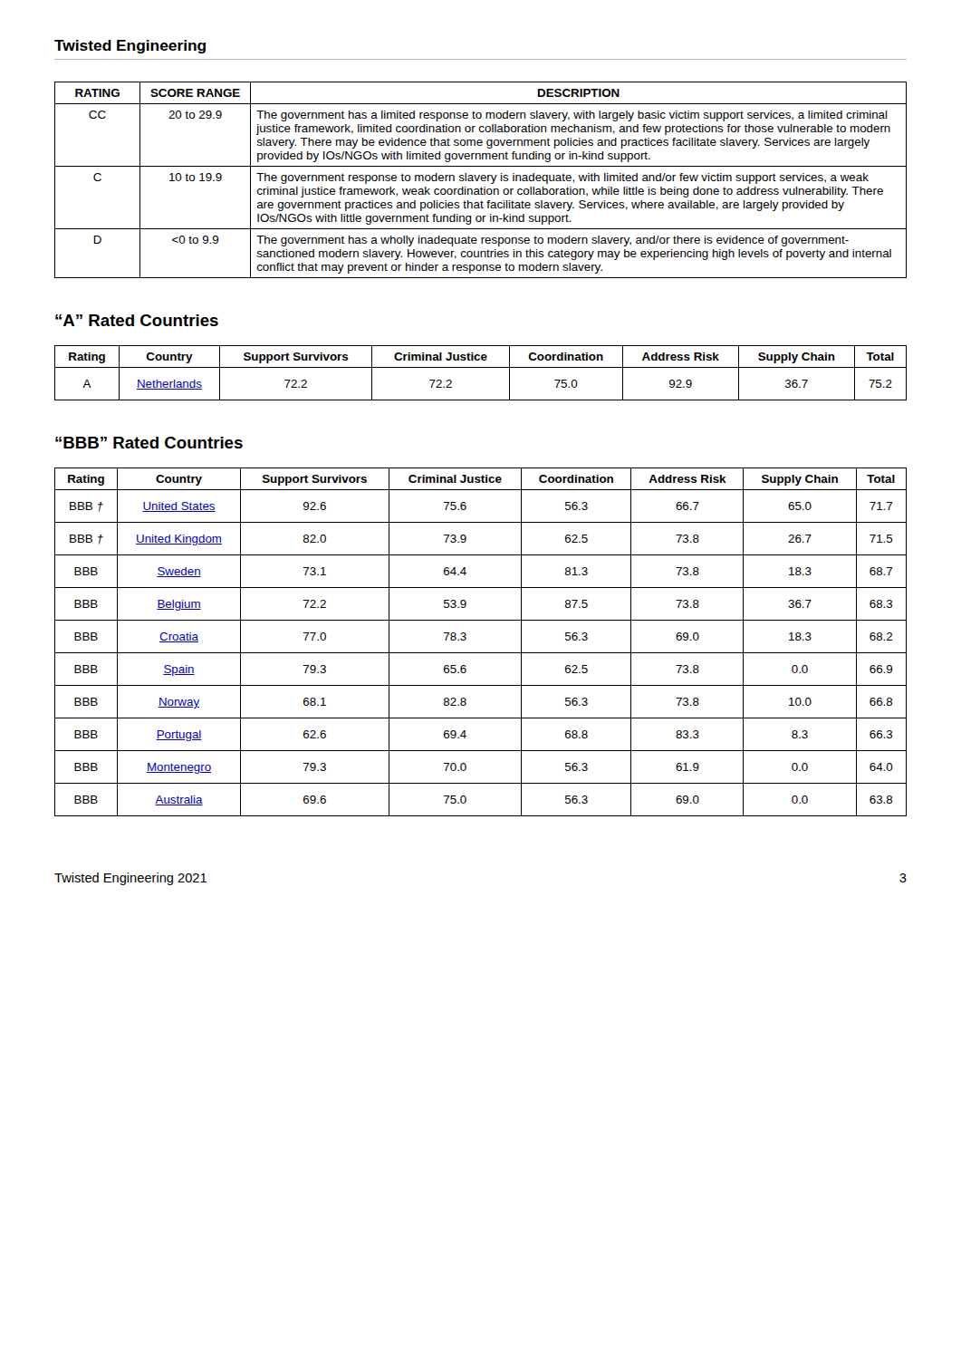Twisted Engineering
| RATING | SCORE RANGE | DESCRIPTION |
| --- | --- | --- |
| CC | 20 to 29.9 | The government has a limited response to modern slavery, with largely basic victim support services, a limited criminal justice framework, limited coordination or collaboration mechanism, and few protections for those vulnerable to modern slavery. There may be evidence that some government policies and practices facilitate slavery. Services are largely provided by IOs/NGOs with limited government funding or in-kind support. |
| C | 10 to 19.9 | The government response to modern slavery is inadequate, with limited and/or few victim support services, a weak criminal justice framework, weak coordination or collaboration, while little is being done to address vulnerability. There are government practices and policies that facilitate slavery. Services, where available, are largely provided by IOs/NGOs with little government funding or in-kind support. |
| D | <0 to 9.9 | The government has a wholly inadequate response to modern slavery, and/or there is evidence of government-sanctioned modern slavery. However, countries in this category may be experiencing high levels of poverty and internal conflict that may prevent or hinder a response to modern slavery. |
“A” Rated Countries
| Rating | Country | Support Survivors | Criminal Justice | Coordination | Address Risk | Supply Chain | Total |
| --- | --- | --- | --- | --- | --- | --- | --- |
| A | Netherlands | 72.2 | 72.2 | 75.0 | 92.9 | 36.7 | 75.2 |
“BBB” Rated Countries
| Rating | Country | Support Survivors | Criminal Justice | Coordination | Address Risk | Supply Chain | Total |
| --- | --- | --- | --- | --- | --- | --- | --- |
| BBB † | United States | 92.6 | 75.6 | 56.3 | 66.7 | 65.0 | 71.7 |
| BBB † | United Kingdom | 82.0 | 73.9 | 62.5 | 73.8 | 26.7 | 71.5 |
| BBB | Sweden | 73.1 | 64.4 | 81.3 | 73.8 | 18.3 | 68.7 |
| BBB | Belgium | 72.2 | 53.9 | 87.5 | 73.8 | 36.7 | 68.3 |
| BBB | Croatia | 77.0 | 78.3 | 56.3 | 69.0 | 18.3 | 68.2 |
| BBB | Spain | 79.3 | 65.6 | 62.5 | 73.8 | 0.0 | 66.9 |
| BBB | Norway | 68.1 | 82.8 | 56.3 | 73.8 | 10.0 | 66.8 |
| BBB | Portugal | 62.6 | 69.4 | 68.8 | 83.3 | 8.3 | 66.3 |
| BBB | Montenegro | 79.3 | 70.0 | 56.3 | 61.9 | 0.0 | 64.0 |
| BBB | Australia | 69.6 | 75.0 | 56.3 | 69.0 | 0.0 | 63.8 |
Twisted Engineering 2021 3